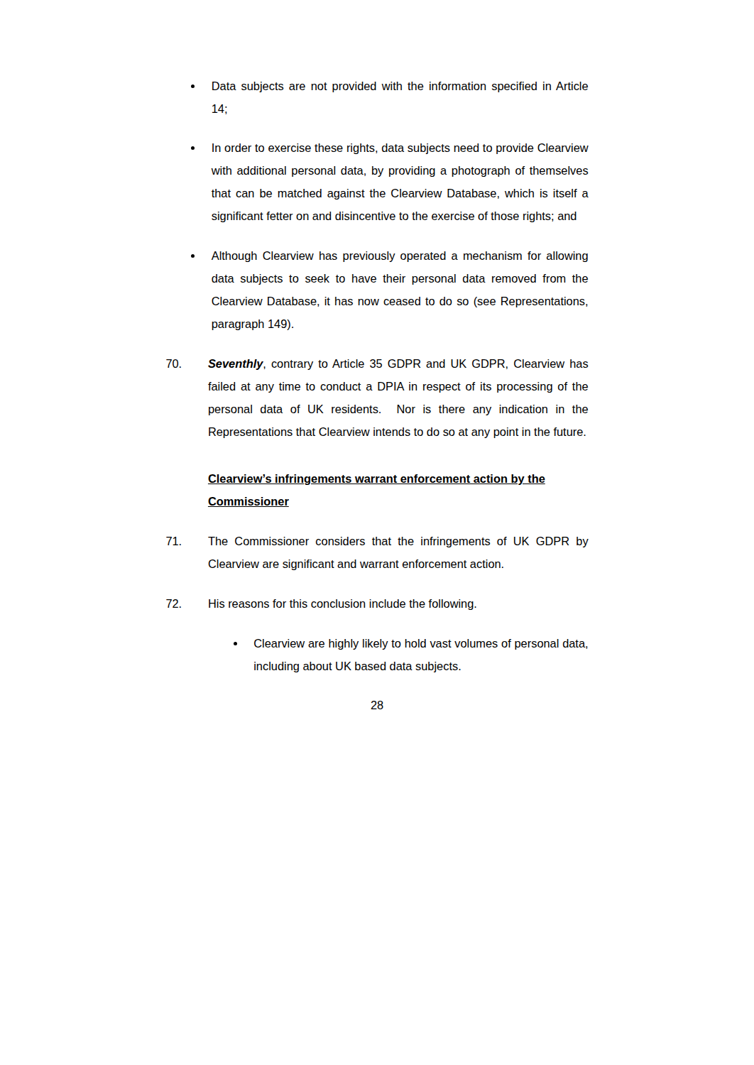Data subjects are not provided with the information specified in Article 14;
In order to exercise these rights, data subjects need to provide Clearview with additional personal data, by providing a photograph of themselves that can be matched against the Clearview Database, which is itself a significant fetter on and disincentive to the exercise of those rights; and
Although Clearview has previously operated a mechanism for allowing data subjects to seek to have their personal data removed from the Clearview Database, it has now ceased to do so (see Representations, paragraph 149).
70.
Seventhly, contrary to Article 35 GDPR and UK GDPR, Clearview has failed at any time to conduct a DPIA in respect of its processing of the personal data of UK residents. Nor is there any indication in the Representations that Clearview intends to do so at any point in the future.
Clearview’s infringements warrant enforcement action by the Commissioner
71.
The Commissioner considers that the infringements of UK GDPR by Clearview are significant and warrant enforcement action.
72.
His reasons for this conclusion include the following.
Clearview are highly likely to hold vast volumes of personal data, including about UK based data subjects.
28